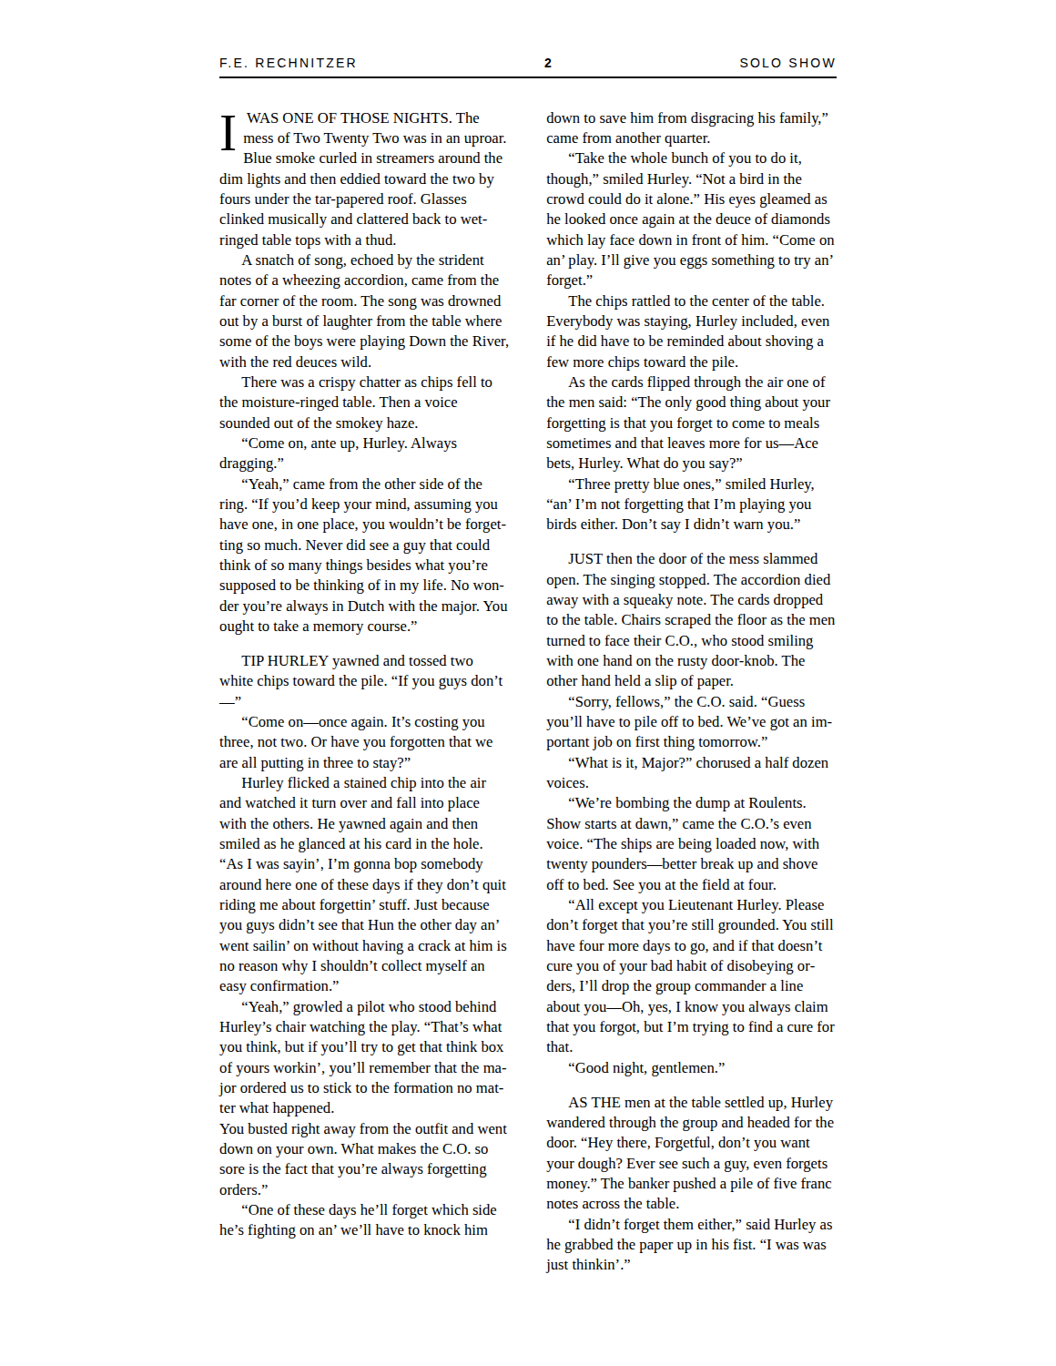F.E. Rechnitzer 2 Solo Show
IT WAS ONE OF THOSE NIGHTS. The mess of Two Twenty Two was in an uproar. Blue smoke curled in streamers around the dim lights and then eddied toward the two by fours under the tar-papered roof. Glasses clinked musically and clattered back to wet-ringed table tops with a thud.
A snatch of song, echoed by the strident notes of a wheezing accordion, came from the far corner of the room. The song was drowned out by a burst of laughter from the table where some of the boys were playing Down the River, with the red deuces wild.
There was a crispy chatter as chips fell to the moisture-ringed table. Then a voice sounded out of the smokey haze.
“Come on, ante up, Hurley. Always dragging.”
“Yeah,” came from the other side of the ring. “If you’d keep your mind, assuming you have one, in one place, you wouldn’t be forgetting so much. Never did see a guy that could think of so many things besides what you’re supposed to be thinking of in my life. No wonder you’re always in Dutch with the major. You ought to take a memory course.”
TIP HURLEY yawned and tossed two white chips toward the pile. “If you guys don’t—”
“Come on—once again. It’s costing you three, not two. Or have you forgotten that we are all putting in three to stay?”
Hurley flicked a stained chip into the air and watched it turn over and fall into place with the others. He yawned again and then smiled as he glanced at his card in the hole. “As I was sayin’, I’m gonna bop somebody around here one of these days if they don’t quit riding me about forgettin’ stuff. Just because you guys didn’t see that Hun the other day an’ went sailin’ on without having a crack at him is no reason why I shouldn’t collect myself an easy confirmation.”
“Yeah,” growled a pilot who stood behind Hurley’s chair watching the play. “That’s what you think, but if you’ll try to get that think box of yours workin’, you’ll remember that the major ordered us to stick to the formation no matter what happened.
You busted right away from the outfit and went down on your own. What makes the C.O. so sore is the fact that you’re always forgetting orders.”
“One of these days he’ll forget which side he’s fighting on an’ we’ll have to knock him down to save him from disgracing his family,” came from another quarter.
“Take the whole bunch of you to do it, though,” smiled Hurley. “Not a bird in the crowd could do it alone.” His eyes gleamed as he looked once again at the deuce of diamonds which lay face down in front of him. “Come on an’ play. I’ll give you eggs something to try an’ forget.”
The chips rattled to the center of the table. Everybody was staying, Hurley included, even if he did have to be reminded about shoving a few more chips toward the pile.
As the cards flipped through the air one of the men said: “The only good thing about your forgetting is that you forget to come to meals sometimes and that leaves more for us—Ace bets, Hurley. What do you say?”
“Three pretty blue ones,” smiled Hurley, “an’ I’m not forgetting that I’m playing you birds either. Don’t say I didn’t warn you.”
JUST then the door of the mess slammed open. The singing stopped. The accordion died away with a squeaky note. The cards dropped to the table. Chairs scraped the floor as the men turned to face their C.O., who stood smiling with one hand on the rusty door-knob. The other hand held a slip of paper.
“Sorry, fellows,” the C.O. said. “Guess you’ll have to pile off to bed. We’ve got an important job on first thing tomorrow.”
“What is it, Major?” chorused a half dozen voices.
“We’re bombing the dump at Roulents. Show starts at dawn,” came the C.O.’s even voice. “The ships are being loaded now, with twenty pounders—better break up and shove off to bed. See you at the field at four.
“All except you Lieutenant Hurley. Please don’t forget that you’re still grounded. You still have four more days to go, and if that doesn’t cure you of your bad habit of disobeying orders, I’ll drop the group commander a line about you—Oh, yes, I know you always claim that you forgot, but I’m trying to find a cure for that.
“Good night, gentlemen.”
AS THE men at the table settled up, Hurley wandered through the group and headed for the door. “Hey there, Forgetful, don’t you want your dough? Ever see such a guy, even forgets money.” The banker pushed a pile of five franc notes across the table.
“I didn’t forget them either,” said Hurley as he grabbed the paper up in his fist. “I was was just thinkin’.”